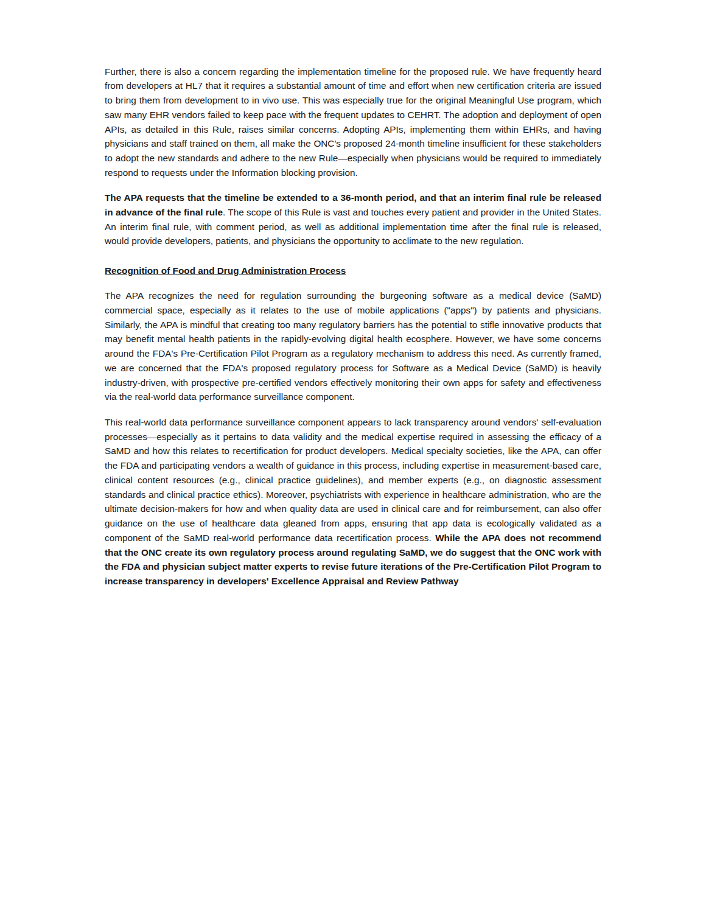Further, there is also a concern regarding the implementation timeline for the proposed rule. We have frequently heard from developers at HL7 that it requires a substantial amount of time and effort when new certification criteria are issued to bring them from development to in vivo use. This was especially true for the original Meaningful Use program, which saw many EHR vendors failed to keep pace with the frequent updates to CEHRT. The adoption and deployment of open APIs, as detailed in this Rule, raises similar concerns. Adopting APIs, implementing them within EHRs, and having physicians and staff trained on them, all make the ONC's proposed 24-month timeline insufficient for these stakeholders to adopt the new standards and adhere to the new Rule—especially when physicians would be required to immediately respond to requests under the Information blocking provision.
The APA requests that the timeline be extended to a 36-month period, and that an interim final rule be released in advance of the final rule. The scope of this Rule is vast and touches every patient and provider in the United States. An interim final rule, with comment period, as well as additional implementation time after the final rule is released, would provide developers, patients, and physicians the opportunity to acclimate to the new regulation.
Recognition of Food and Drug Administration Process
The APA recognizes the need for regulation surrounding the burgeoning software as a medical device (SaMD) commercial space, especially as it relates to the use of mobile applications ("apps") by patients and physicians. Similarly, the APA is mindful that creating too many regulatory barriers has the potential to stifle innovative products that may benefit mental health patients in the rapidly-evolving digital health ecosphere. However, we have some concerns around the FDA's Pre-Certification Pilot Program as a regulatory mechanism to address this need. As currently framed, we are concerned that the FDA's proposed regulatory process for Software as a Medical Device (SaMD) is heavily industry-driven, with prospective pre-certified vendors effectively monitoring their own apps for safety and effectiveness via the real-world data performance surveillance component.
This real-world data performance surveillance component appears to lack transparency around vendors' self-evaluation processes—especially as it pertains to data validity and the medical expertise required in assessing the efficacy of a SaMD and how this relates to recertification for product developers. Medical specialty societies, like the APA, can offer the FDA and participating vendors a wealth of guidance in this process, including expertise in measurement-based care, clinical content resources (e.g., clinical practice guidelines), and member experts (e.g., on diagnostic assessment standards and clinical practice ethics). Moreover, psychiatrists with experience in healthcare administration, who are the ultimate decision-makers for how and when quality data are used in clinical care and for reimbursement, can also offer guidance on the use of healthcare data gleaned from apps, ensuring that app data is ecologically validated as a component of the SaMD real-world performance data recertification process. While the APA does not recommend that the ONC create its own regulatory process around regulating SaMD, we do suggest that the ONC work with the FDA and physician subject matter experts to revise future iterations of the Pre-Certification Pilot Program to increase transparency in developers' Excellence Appraisal and Review Pathway